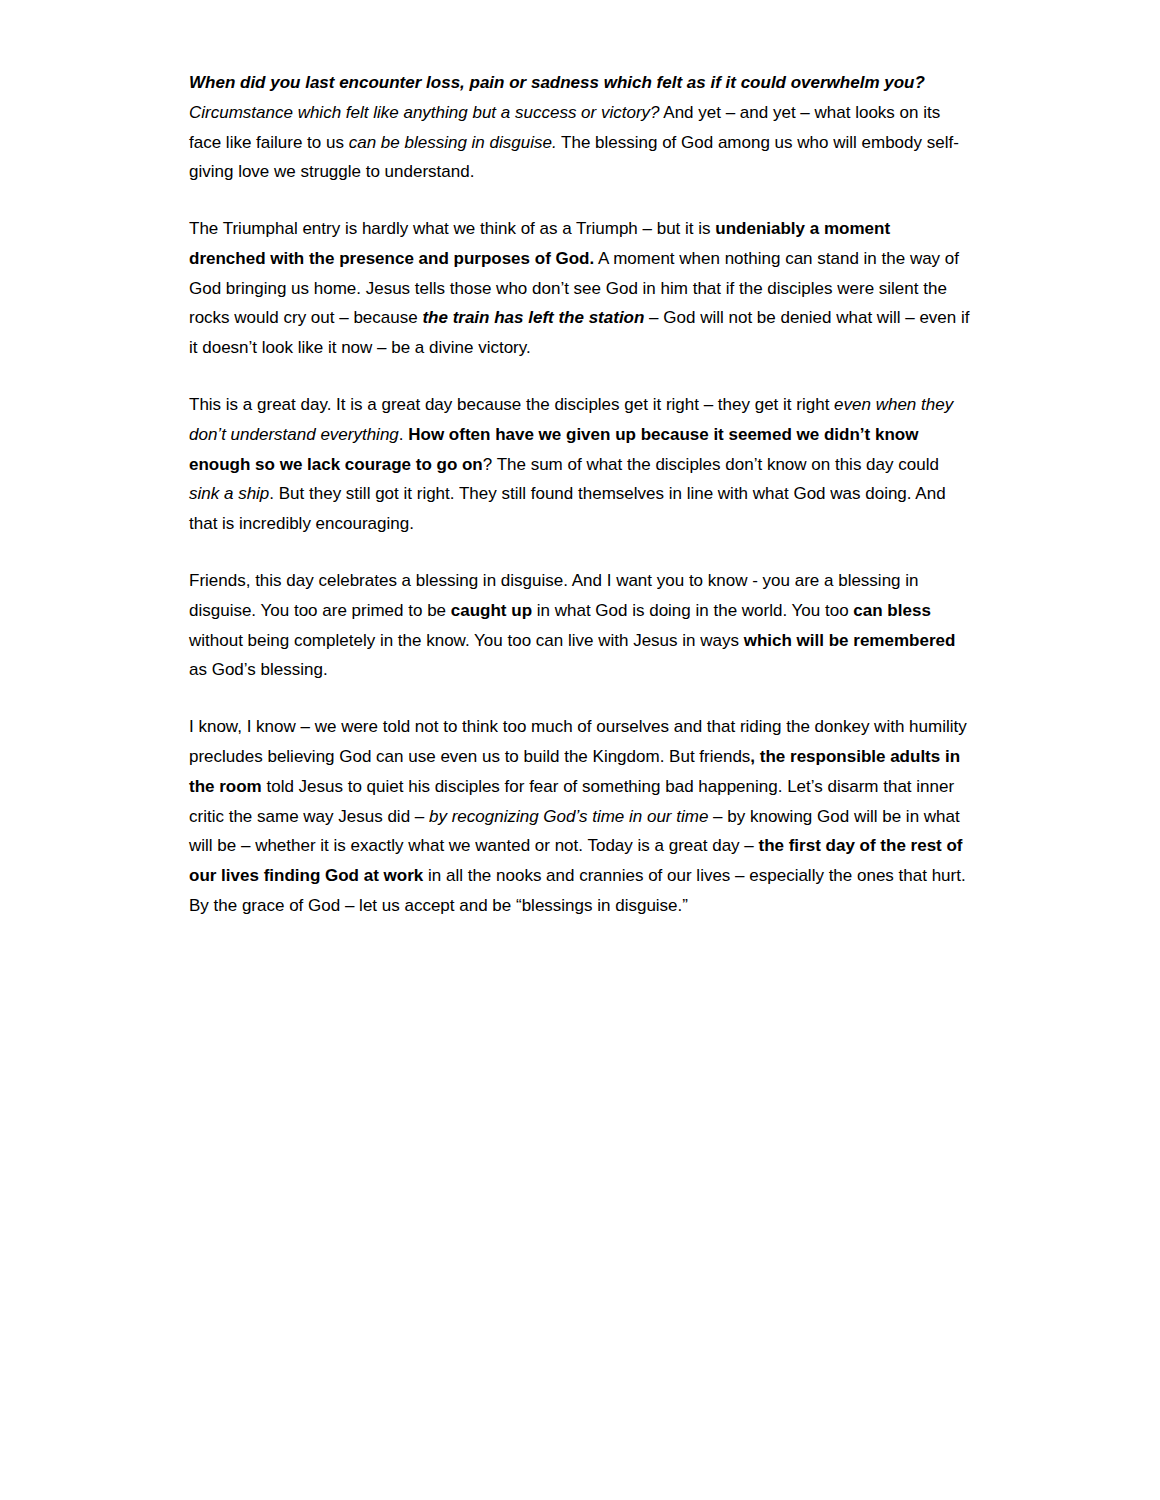When did you last encounter loss, pain or sadness which felt as if it could overwhelm you? Circumstance which felt like anything but a success or victory? And yet – and yet – what looks on its face like failure to us can be blessing in disguise. The blessing of God among us who will embody self-giving love we struggle to understand.
The Triumphal entry is hardly what we think of as a Triumph – but it is undeniably a moment drenched with the presence and purposes of God. A moment when nothing can stand in the way of God bringing us home. Jesus tells those who don’t see God in him that if the disciples were silent the rocks would cry out – because the train has left the station – God will not be denied what will – even if it doesn’t look like it now – be a divine victory.
This is a great day. It is a great day because the disciples get it right – they get it right even when they don’t understand everything. How often have we given up because it seemed we didn’t know enough so we lack courage to go on? The sum of what the disciples don’t know on this day could sink a ship. But they still got it right. They still found themselves in line with what God was doing. And that is incredibly encouraging.
Friends, this day celebrates a blessing in disguise. And I want you to know - you are a blessing in disguise. You too are primed to be caught up in what God is doing in the world. You too can bless without being completely in the know. You too can live with Jesus in ways which will be remembered as God’s blessing.
I know, I know – we were told not to think too much of ourselves and that riding the donkey with humility precludes believing God can use even us to build the Kingdom. But friends, the responsible adults in the room told Jesus to quiet his disciples for fear of something bad happening. Let’s disarm that inner critic the same way Jesus did – by recognizing God’s time in our time – by knowing God will be in what will be – whether it is exactly what we wanted or not. Today is a great day – the first day of the rest of our lives finding God at work in all the nooks and crannies of our lives – especially the ones that hurt. By the grace of God – let us accept and be “blessings in disguise.”